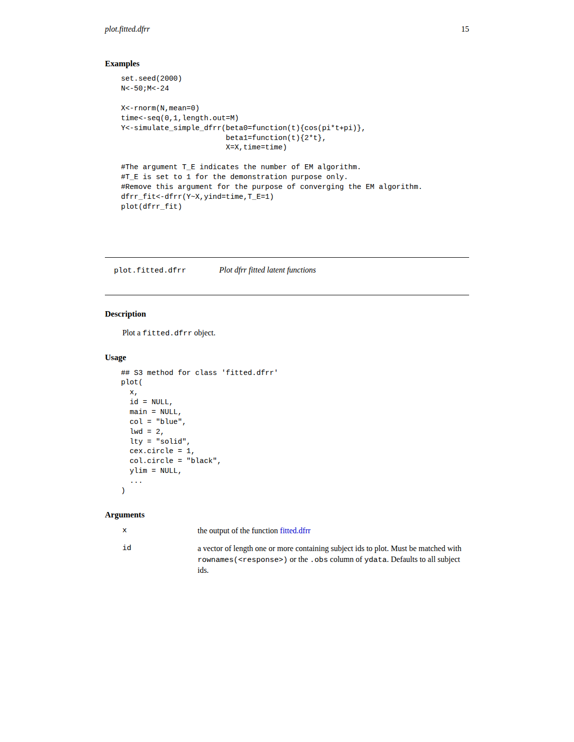plot.fitted.dfrr 15
Examples
set.seed(2000)
N<-50;M<-24

X<-rnorm(N,mean=0)
time<-seq(0,1,length.out=M)
Y<-simulate_simple_dfrr(beta0=function(t){cos(pi*t+pi)},
                        beta1=function(t){2*t},
                        X=X,time=time)

#The argument T_E indicates the number of EM algorithm.
#T_E is set to 1 for the demonstration purpose only.
#Remove this argument for the purpose of converging the EM algorithm.
dfrr_fit<-dfrr(Y~X,yind=time,T_E=1)
plot(dfrr_fit)
plot.fitted.dfrr Plot dfrr fitted latent functions
Description
Plot a fitted.dfrr object.
Usage
## S3 method for class 'fitted.dfrr'
plot(
  x,
  id = NULL,
  main = NULL,
  col = "blue",
  lwd = 2,
  lty = "solid",
  cex.circle = 1,
  col.circle = "black",
  ylim = NULL,
  ...
)
Arguments
x
the output of the function fitted.dfrr
id
a vector of length one or more containing subject ids to plot. Must be matched with rownames(<response>) or the .obs column of ydata. Defaults to all subject ids.